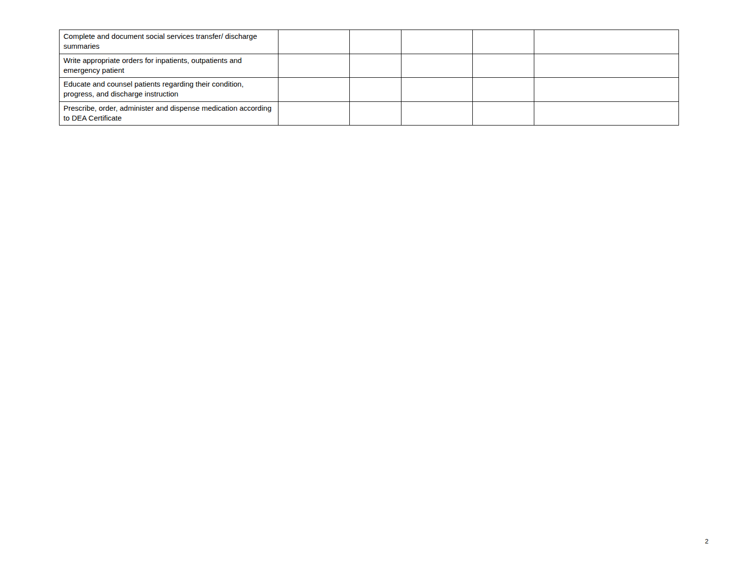| Complete and document social services transfer/ discharge summaries | | | | | |
| Write appropriate orders for inpatients, outpatients and emergency patient | | | | | |
| Educate and counsel patients regarding their condition, progress, and discharge instruction | | | | | |
| Prescribe, order, administer and dispense medication according to DEA Certificate | | | | | |
2